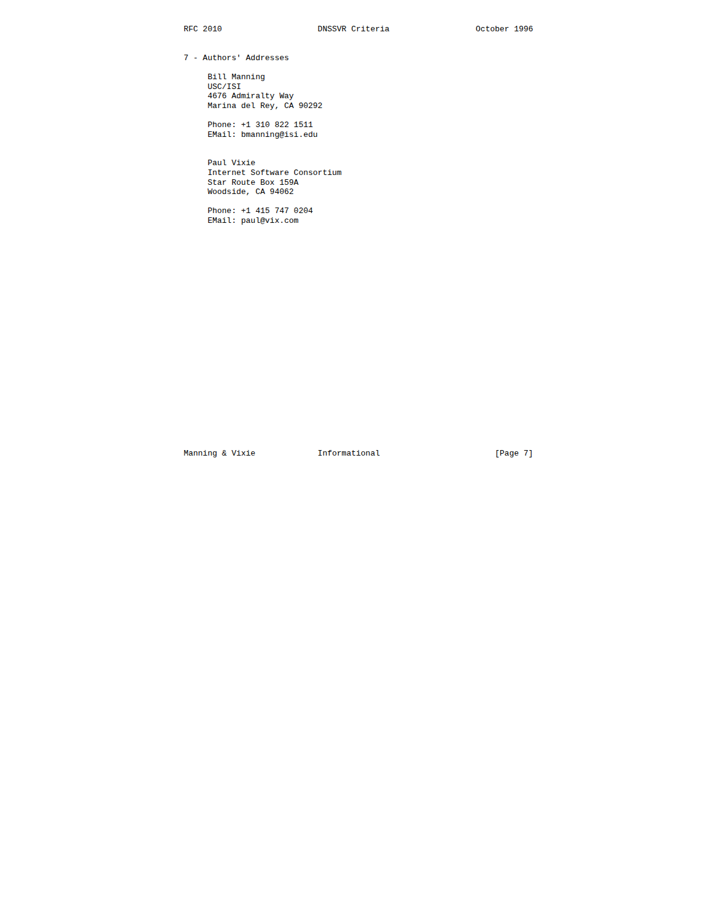RFC 2010                    DNSSVR Criteria                  October 1996
7 - Authors' Addresses

     Bill Manning
     USC/ISI
     4676 Admiralty Way
     Marina del Rey, CA 90292

     Phone: +1 310 822 1511
     EMail: bmanning@isi.edu


     Paul Vixie
     Internet Software Consortium
     Star Route Box 159A
     Woodside, CA 94062

     Phone: +1 415 747 0204
     EMail: paul@vix.com
Manning & Vixie             Informational                        [Page 7]